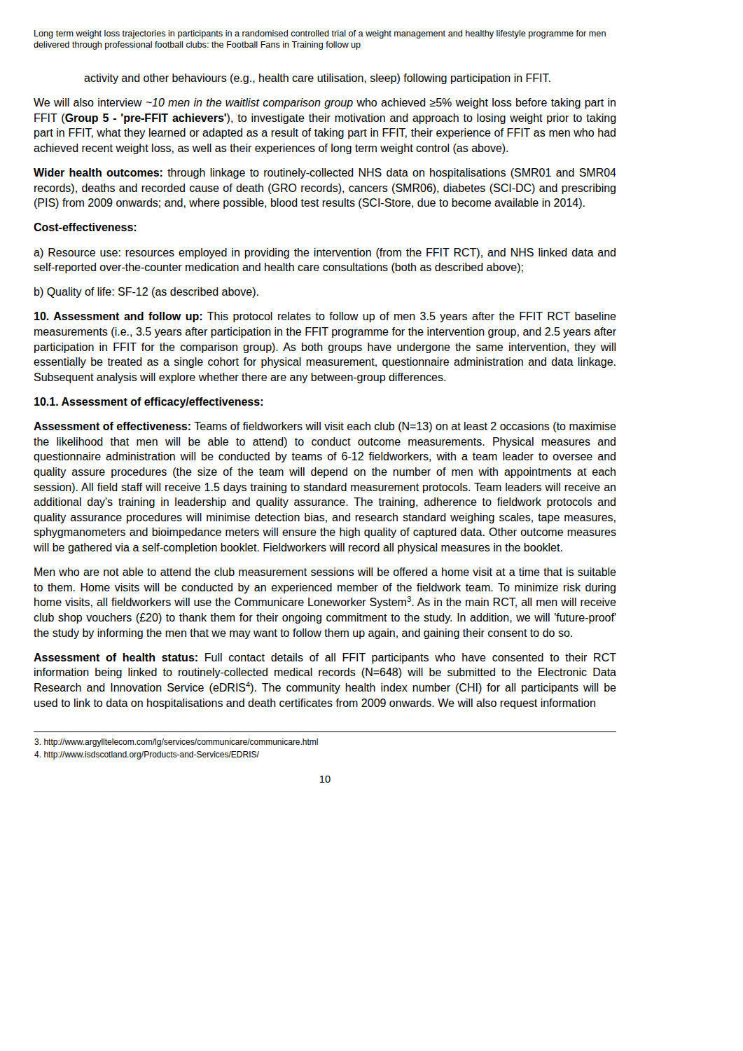Long term weight loss trajectories in participants in a randomised controlled trial of a weight management and healthy lifestyle programme for men delivered through professional football clubs: the Football Fans in Training follow up
activity and other behaviours (e.g., health care utilisation, sleep) following participation in FFIT.
We will also interview ~10 men in the waitlist comparison group who achieved ≥5% weight loss before taking part in FFIT (Group 5 - 'pre-FFIT achievers'), to investigate their motivation and approach to losing weight prior to taking part in FFIT, what they learned or adapted as a result of taking part in FFIT, their experience of FFIT as men who had achieved recent weight loss, as well as their experiences of long term weight control (as above).
Wider health outcomes: through linkage to routinely-collected NHS data on hospitalisations (SMR01 and SMR04 records), deaths and recorded cause of death (GRO records), cancers (SMR06), diabetes (SCI-DC) and prescribing (PIS) from 2009 onwards; and, where possible, blood test results (SCI-Store, due to become available in 2014).
Cost-effectiveness:
a) Resource use: resources employed in providing the intervention (from the FFIT RCT), and NHS linked data and self-reported over-the-counter medication and health care consultations (both as described above);
b) Quality of life: SF-12 (as described above).
10. Assessment and follow up: This protocol relates to follow up of men 3.5 years after the FFIT RCT baseline measurements (i.e., 3.5 years after participation in the FFIT programme for the intervention group, and 2.5 years after participation in FFIT for the comparison group). As both groups have undergone the same intervention, they will essentially be treated as a single cohort for physical measurement, questionnaire administration and data linkage. Subsequent analysis will explore whether there are any between-group differences.
10.1. Assessment of efficacy/effectiveness:
Assessment of effectiveness: Teams of fieldworkers will visit each club (N=13) on at least 2 occasions (to maximise the likelihood that men will be able to attend) to conduct outcome measurements. Physical measures and questionnaire administration will be conducted by teams of 6-12 fieldworkers, with a team leader to oversee and quality assure procedures (the size of the team will depend on the number of men with appointments at each session). All field staff will receive 1.5 days training to standard measurement protocols. Team leaders will receive an additional day's training in leadership and quality assurance. The training, adherence to fieldwork protocols and quality assurance procedures will minimise detection bias, and research standard weighing scales, tape measures, sphygmanometers and bioimpedance meters will ensure the high quality of captured data. Other outcome measures will be gathered via a self-completion booklet. Fieldworkers will record all physical measures in the booklet.
Men who are not able to attend the club measurement sessions will be offered a home visit at a time that is suitable to them. Home visits will be conducted by an experienced member of the fieldwork team. To minimize risk during home visits, all fieldworkers will use the Communicare Loneworker System3. As in the main RCT, all men will receive club shop vouchers (£20) to thank them for their ongoing commitment to the study. In addition, we will 'future-proof' the study by informing the men that we may want to follow them up again, and gaining their consent to do so.
Assessment of health status: Full contact details of all FFIT participants who have consented to their RCT information being linked to routinely-collected medical records (N=648) will be submitted to the Electronic Data Research and Innovation Service (eDRIS4). The community health index number (CHI) for all participants will be used to link to data on hospitalisations and death certificates from 2009 onwards. We will also request information
http://www.argylltelecom.com/lg/services/communicare/communicare.html
http://www.isdscotland.org/Products-and-Services/EDRIS/
10